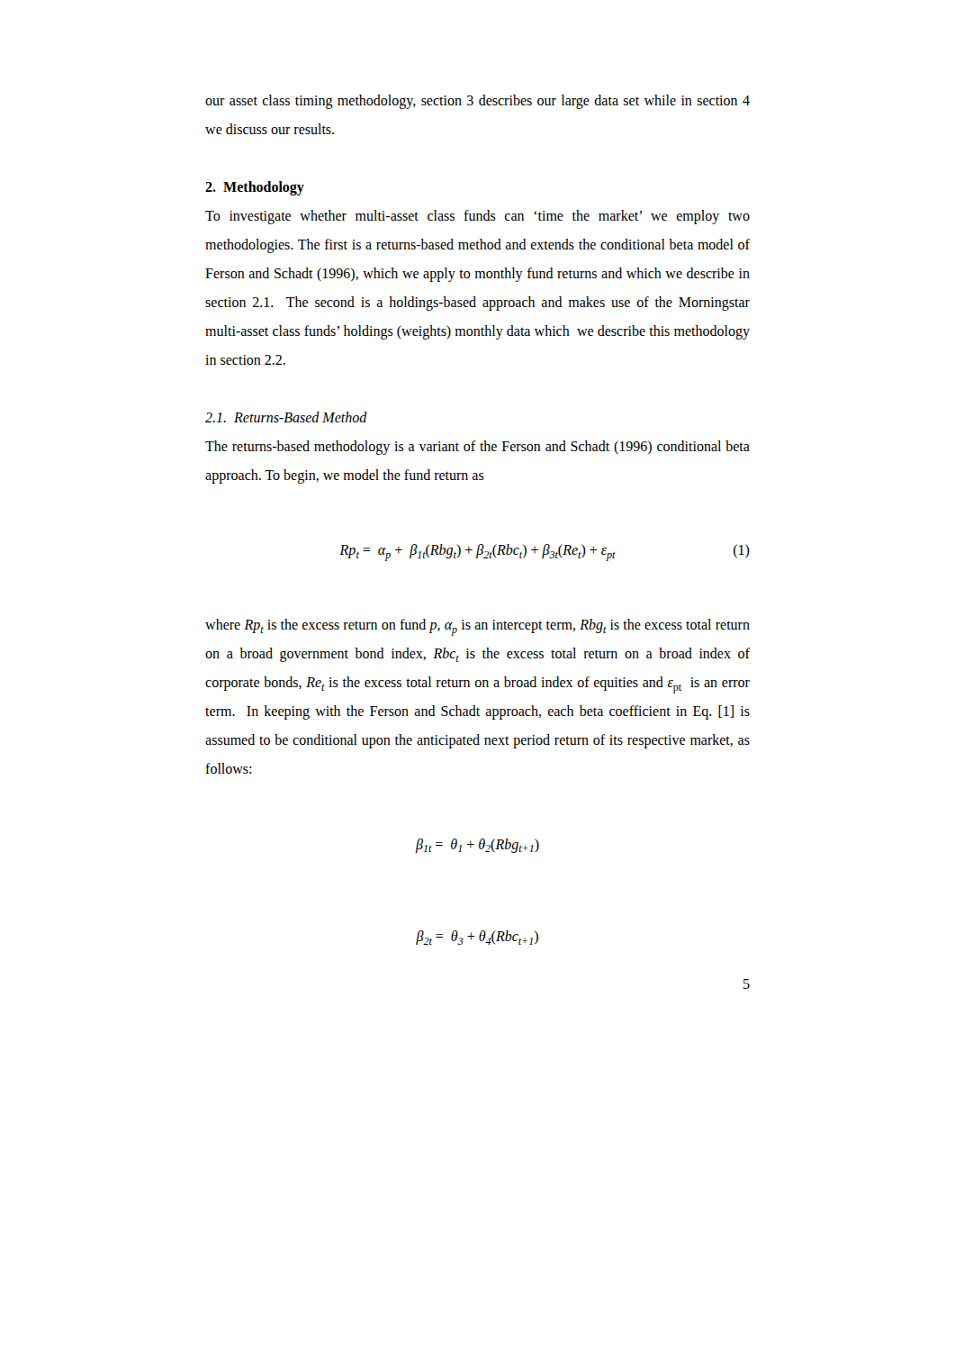our asset class timing methodology, section 3 describes our large data set while in section 4 we discuss our results.
2. Methodology
To investigate whether multi-asset class funds can ‘time the market’ we employ two methodologies. The first is a returns-based method and extends the conditional beta model of Ferson and Schadt (1996), which we apply to monthly fund returns and which we describe in section 2.1. The second is a holdings-based approach and makes use of the Morningstar multi-asset class funds’ holdings (weights) monthly data which we describe this methodology in section 2.2.
2.1. Returns-Based Method
The returns-based methodology is a variant of the Ferson and Schadt (1996) conditional beta approach. To begin, we model the fund return as
Rpt = αp + β1t(Rbgt) + β2t(Rbct) + β3t(Ret) + εpt (1)
where Rpt is the excess return on fund p, αp is an intercept term, Rbgt is the excess total return on a broad government bond index, Rbct is the excess total return on a broad index of corporate bonds, Ret is the excess total return on a broad index of equities and εpt is an error term. In keeping with the Ferson and Schadt approach, each beta coefficient in Eq. [1] is assumed to be conditional upon the anticipated next period return of its respective market, as follows:
β1t = θ1 + θ2(Rbgt+1)
β2t = θ3 + θ4(Rbct+1)
5